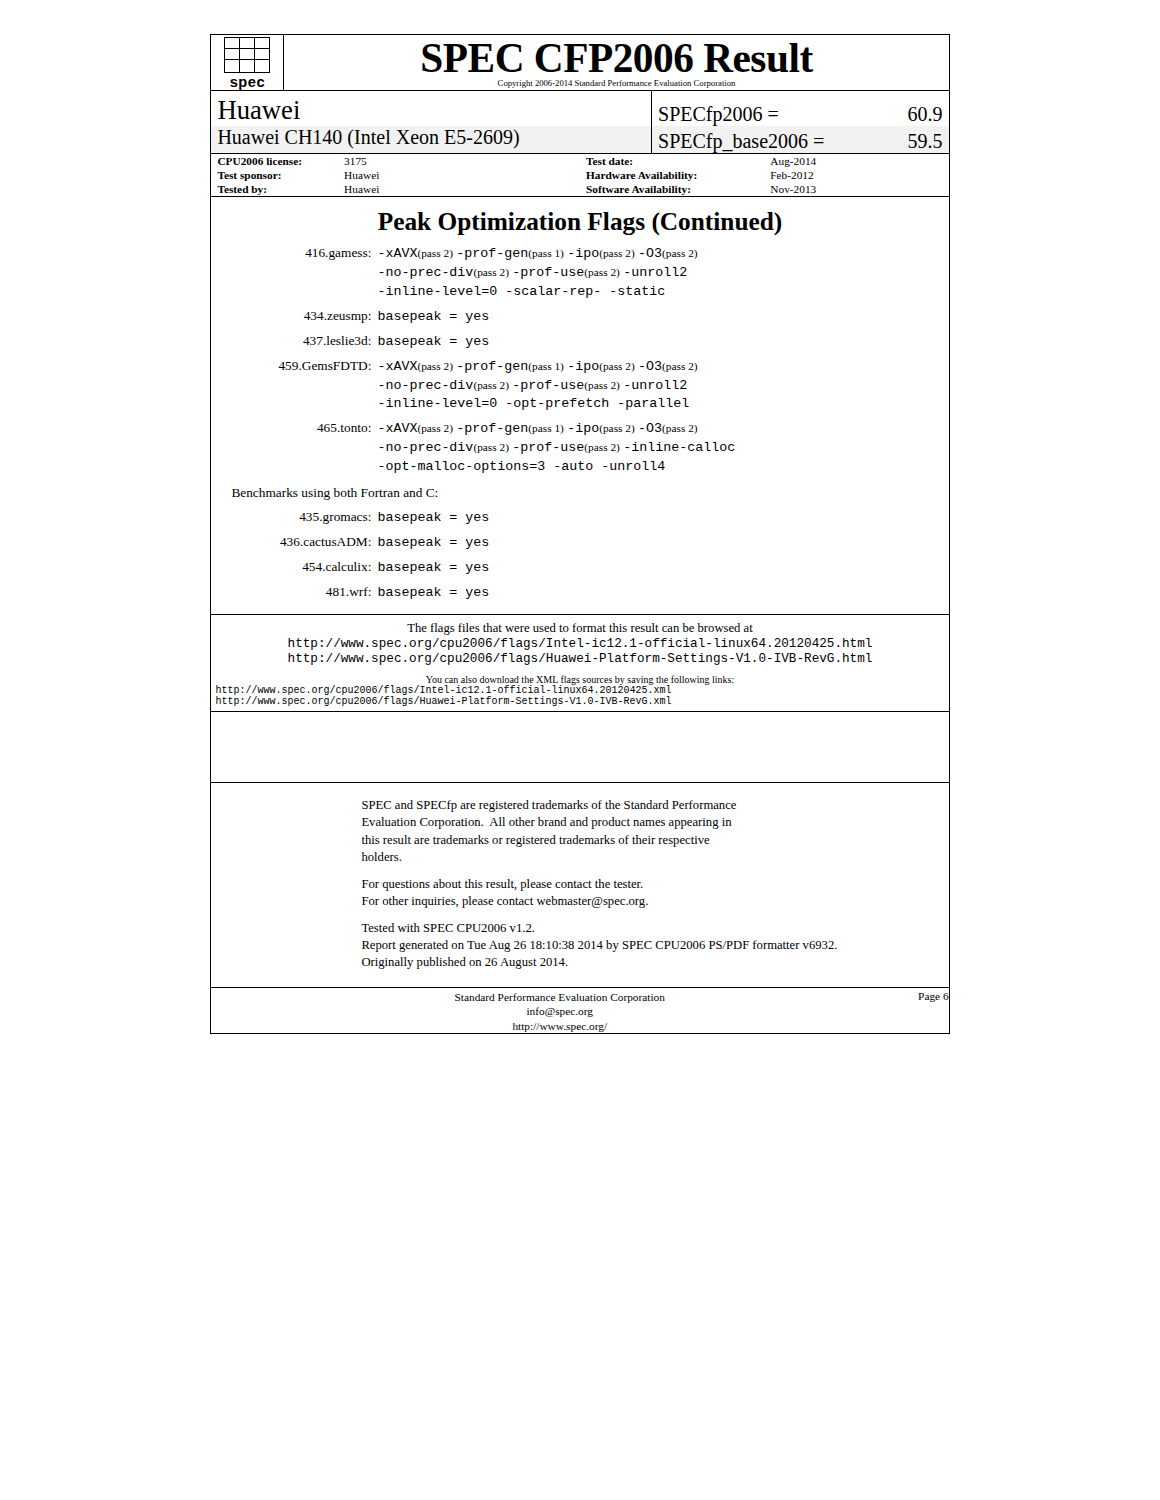| spec | SPEC CFP2006 Result Copyright 2006-2014 Standard Performance Evaluation Corporation |
| Huawei | SPECfp2006 = | 60.9 |
| Huawei CH140 (Intel Xeon E5-2609) | SPECfp_base2006 = | 59.5 |
| CPU2006 license: | 3175 | Test date: | Aug-2014 |
| Test sponsor: | Huawei | Hardware Availability: | Feb-2012 |
| Tested by: | Huawei | Software Availability: | Nov-2013 |
Peak Optimization Flags (Continued)
416.gamess:
-xAVX(pass 2) -prof-gen(pass 1) -ipo(pass 2) -O3(pass 2)
-no-prec-div(pass 2) -prof-use(pass 2) -unroll2
-inline-level=0 -scalar-rep- -static
434.zeusmp:
basepeak = yes
437.leslie3d:
basepeak = yes
459.GemsFDTD:
-xAVX(pass 2) -prof-gen(pass 1) -ipo(pass 2) -O3(pass 2)
-no-prec-div(pass 2) -prof-use(pass 2) -unroll2
-inline-level=0 -opt-prefetch -parallel
465.tonto:
-xAVX(pass 2) -prof-gen(pass 1) -ipo(pass 2) -O3(pass 2)
-no-prec-div(pass 2) -prof-use(pass 2) -inline-calloc
-opt-malloc-options=3 -auto -unroll4
Benchmarks using both Fortran and C:
435.gromacs:
basepeak = yes
436.cactusADM:
basepeak = yes
454.calculix:
basepeak = yes
481.wrf:
basepeak = yes
The flags files that were used to format this result can be browsed at
http://www.spec.org/cpu2006/flags/Intel-ic12.1-official-linux64.20120425.html
http://www.spec.org/cpu2006/flags/Huawei-Platform-Settings-V1.0-IVB-RevG.html
You can also download the XML flags sources by saving the following links:
http://www.spec.org/cpu2006/flags/Intel-ic12.1-official-linux64.20120425.xml
http://www.spec.org/cpu2006/flags/Huawei-Platform-Settings-V1.0-IVB-RevG.xml
SPEC and SPECfp are registered trademarks of the Standard Performance
Evaluation Corporation. All other brand and product names appearing in
this result are trademarks or registered trademarks of their respective
holders.
For questions about this result, please contact the tester.
For other inquiries, please contact webmaster@spec.org.
Tested with SPEC CPU2006 v1.2.
Report generated on Tue Aug 26 18:10:38 2014 by SPEC CPU2006 PS/PDF formatter v6932.
Originally published on 26 August 2014.
Standard Performance Evaluation Corporation
info@spec.org
http://www.spec.org/
Page 6